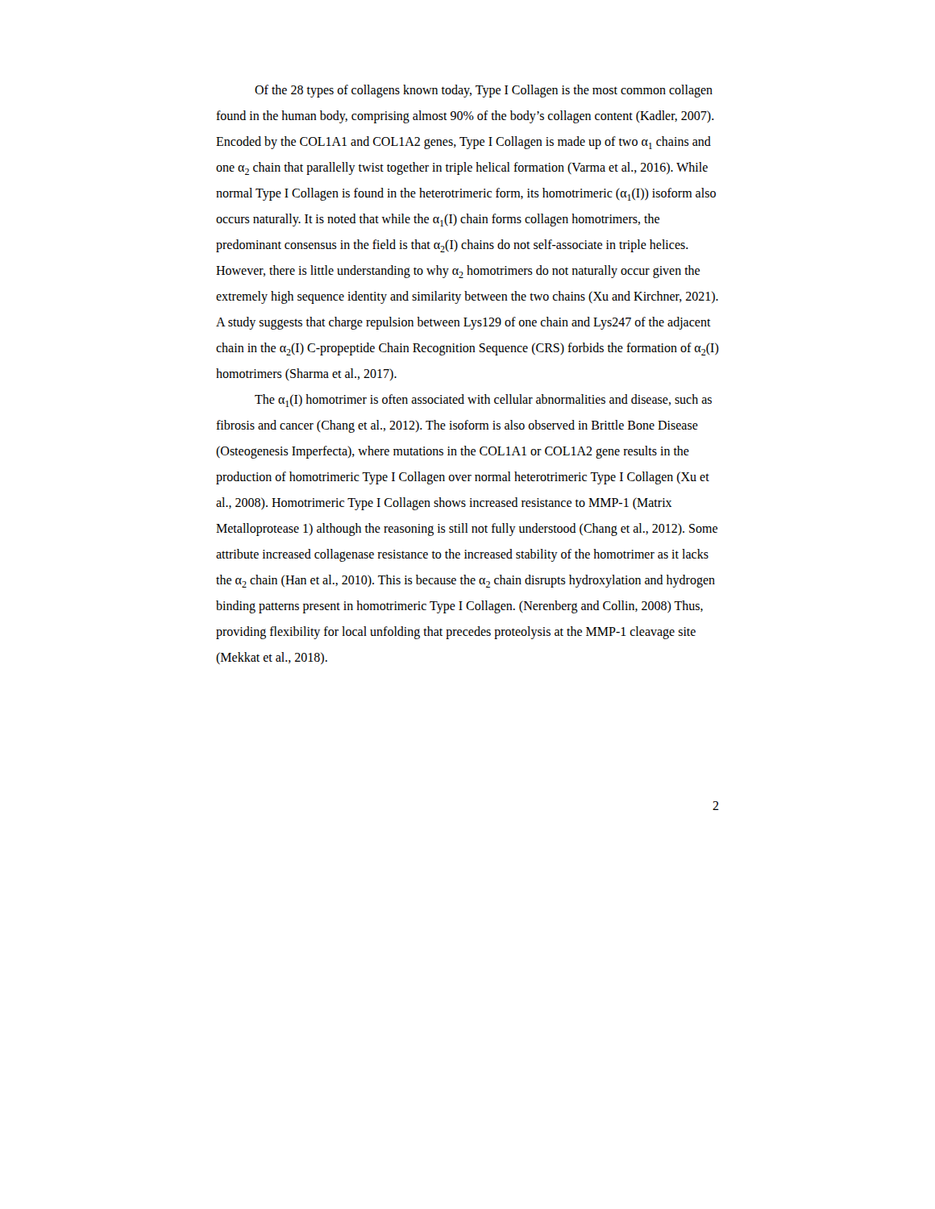Of the 28 types of collagens known today, Type I Collagen is the most common collagen found in the human body, comprising almost 90% of the body’s collagen content (Kadler, 2007). Encoded by the COL1A1 and COL1A2 genes, Type I Collagen is made up of two α1 chains and one α2 chain that parallelly twist together in triple helical formation (Varma et al., 2016). While normal Type I Collagen is found in the heterotrimeric form, its homotrimeric (α1(I)) isoform also occurs naturally. It is noted that while the α1(I) chain forms collagen homotrimers, the predominant consensus in the field is that α2(I) chains do not self-associate in triple helices. However, there is little understanding to why α2 homotrimers do not naturally occur given the extremely high sequence identity and similarity between the two chains (Xu and Kirchner, 2021). A study suggests that charge repulsion between Lys129 of one chain and Lys247 of the adjacent chain in the α2(I) C-propeptide Chain Recognition Sequence (CRS) forbids the formation of α2(I) homotrimers (Sharma et al., 2017).
The α1(I) homotrimer is often associated with cellular abnormalities and disease, such as fibrosis and cancer (Chang et al., 2012). The isoform is also observed in Brittle Bone Disease (Osteogenesis Imperfecta), where mutations in the COL1A1 or COL1A2 gene results in the production of homotrimeric Type I Collagen over normal heterotrimeric Type I Collagen (Xu et al., 2008). Homotrimeric Type I Collagen shows increased resistance to MMP-1 (Matrix Metalloprotease 1) although the reasoning is still not fully understood (Chang et al., 2012). Some attribute increased collagenase resistance to the increased stability of the homotrimer as it lacks the α2 chain (Han et al., 2010). This is because the α2 chain disrupts hydroxylation and hydrogen binding patterns present in homotrimeric Type I Collagen. (Nerenberg and Collin, 2008) Thus, providing flexibility for local unfolding that precedes proteolysis at the MMP-1 cleavage site (Mekkat et al., 2018).
2